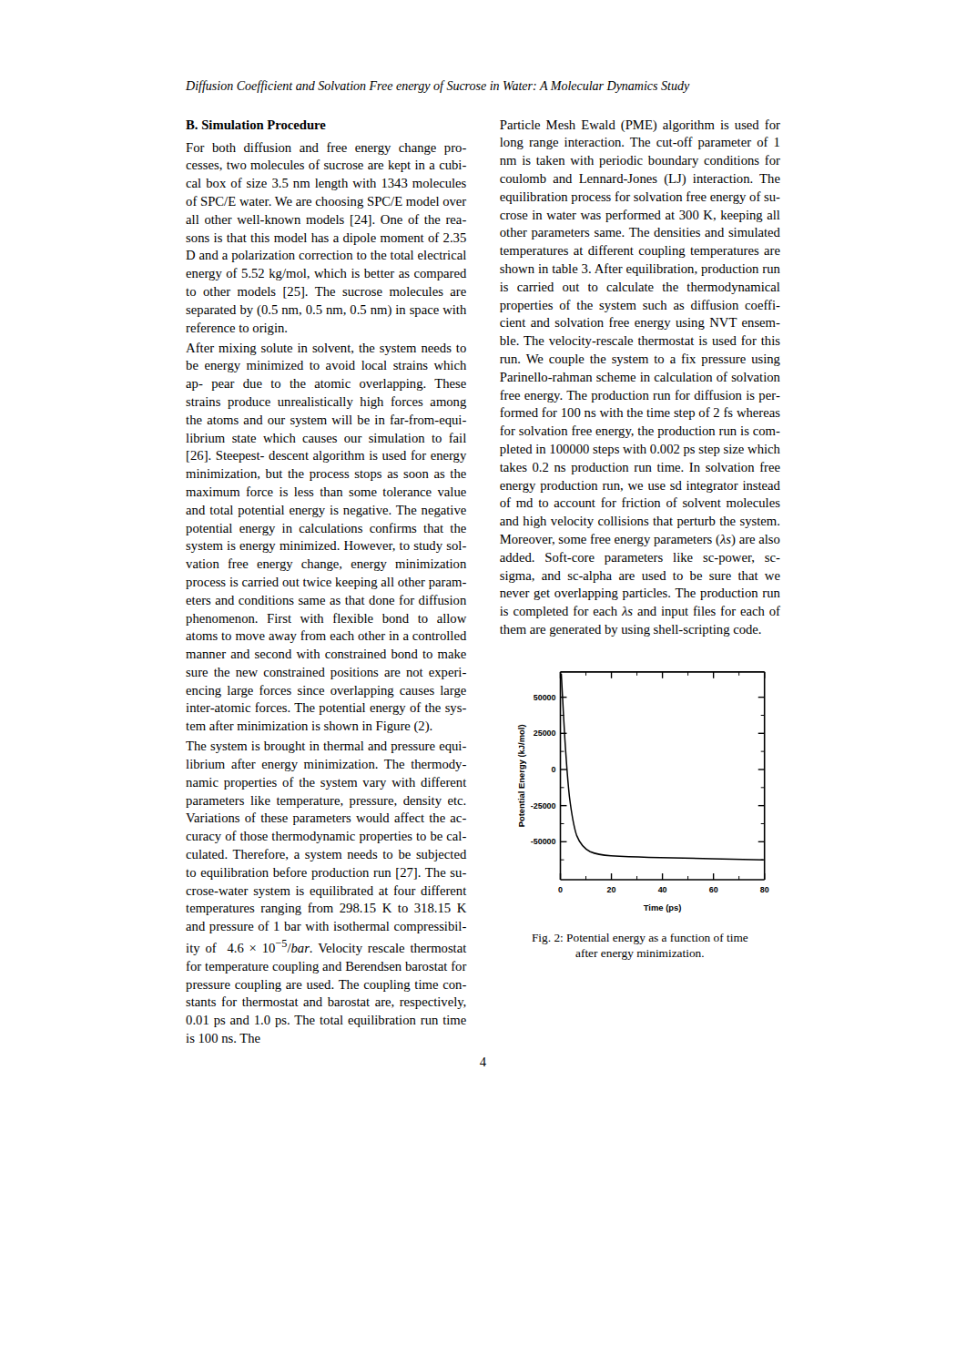Diffusion Coefficient and Solvation Free energy of Sucrose in Water: A Molecular Dynamics Study
B. Simulation Procedure
For both diffusion and free energy change processes, two molecules of sucrose are kept in a cubical box of size 3.5 nm length with 1343 molecules of SPC/E water. We are choosing SPC/E model over all other well-known models [24]. One of the reasons is that this model has a dipole moment of 2.35 D and a polarization correction to the total electrical energy of 5.52 kg/mol, which is better as compared to other models [25]. The sucrose molecules are separated by (0.5 nm, 0.5 nm, 0.5 nm) in space with reference to origin.
After mixing solute in solvent, the system needs to be energy minimized to avoid local strains which ap- pear due to the atomic overlapping. These strains produce unrealistically high forces among the atoms and our system will be in far-from-equilibrium state which causes our simulation to fail [26]. Steepest- descent algorithm is used for energy minimization, but the process stops as soon as the maximum force is less than some tolerance value and total potential energy is negative. The negative potential energy in calculations confirms that the system is energy minimized. However, to study solvation free energy change, energy minimization process is carried out twice keeping all other parameters and conditions same as that done for diffusion phenomenon. First with flexible bond to allow atoms to move away from each other in a controlled manner and second with constrained bond to make sure the new constrained positions are not experiencing large forces since overlapping causes large inter-atomic forces. The potential energy of the system after minimization is shown in Figure (2).
The system is brought in thermal and pressure equilibrium after energy minimization. The thermodynamic properties of the system vary with different parameters like temperature, pressure, density etc. Variations of these parameters would affect the accuracy of those thermodynamic properties to be calculated. Therefore, a system needs to be subjected to equilibration before production run [27]. The sucrose-water system is equilibrated at four different temperatures ranging from 298.15 K to 318.15 K and pressure of 1 bar with isothermal compressibility of 4.6 × 10−5/bar. Velocity rescale thermostat for temperature coupling and Berendsen barostat for pressure coupling are used. The coupling time constants for thermostat and barostat are, respectively, 0.01 ps and 1.0 ps. The total equilibration run time is 100 ns. The
Particle Mesh Ewald (PME) algorithm is used for long range interaction. The cut-off parameter of 1 nm is taken with periodic boundary conditions for coulomb and Lennard-Jones (LJ) interaction. The equilibration process for solvation free energy of sucrose in water was performed at 300 K, keeping all other parameters same. The densities and simulated temperatures at different coupling temperatures are shown in table 3. After equilibration, production run is carried out to calculate the thermodynamical properties of the system such as diffusion coefficient and solvation free energy using NVT ensemble. The velocity-rescale thermostat is used for this run. We couple the system to a fix pressure using Parinello-rahman scheme in calculation of solvation free energy. The production run for diffusion is performed for 100 ns with the time step of 2 fs whereas for solvation free energy, the production run is completed in 100000 steps with 0.002 ps step size which takes 0.2 ns production run time. In solvation free energy production run, we use sd integrator instead of md to account for friction of solvent molecules and high velocity collisions that perturb the system. Moreover, some free energy parameters (λs) are also added. Soft-core parameters like sc-power, sc-sigma, and sc-alpha are used to be sure that we never get overlapping particles. The production run is completed for each λs and input files for each of them are generated by using shell-scripting code.
50000 25000 0 -25000 -50000 0 20 40 60 80 Time (ps) Potential Energy (kJ/mol)
Fig. 2: Potential energy as a function of time
after energy minimization.
4